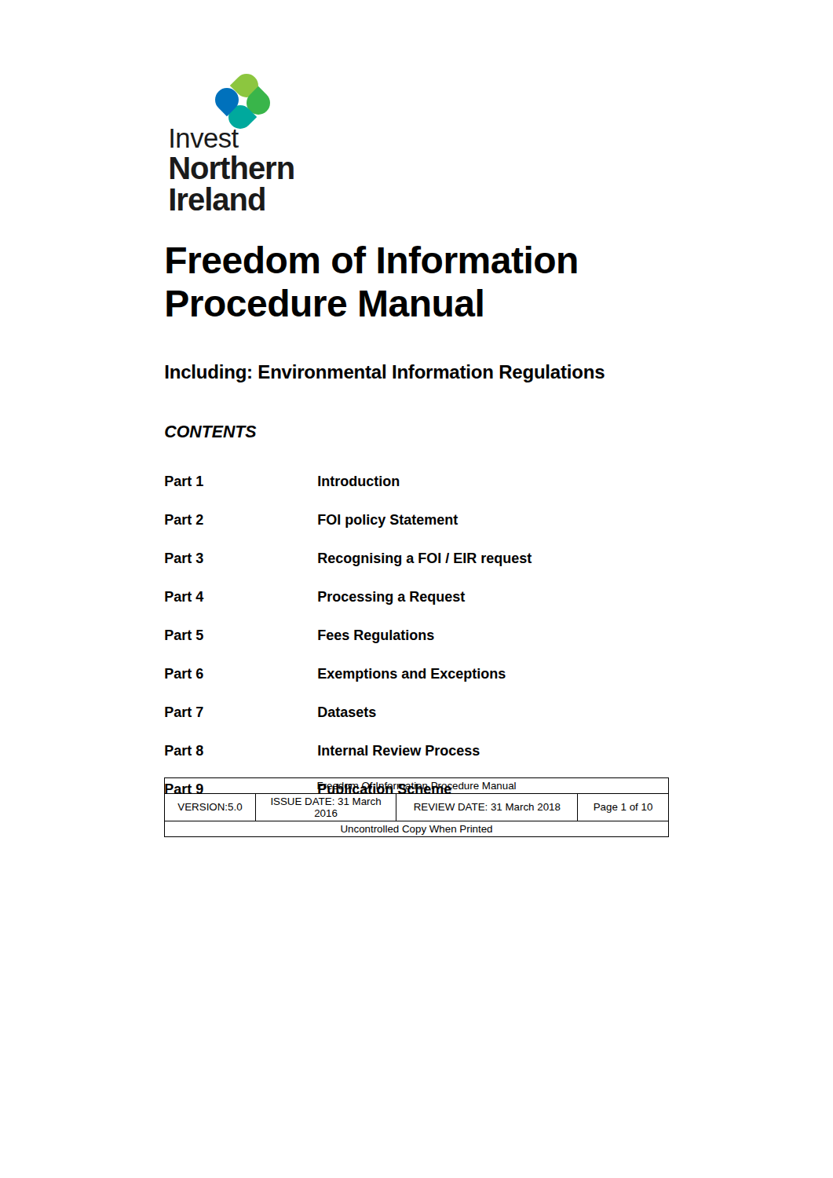Invest
Northern
Ireland
Freedom of Information
Procedure Manual
Including: Environmental Information Regulations
CONTENTS
Part 1
Introduction
Part 2
FOI policy Statement
Part 3
Recognising a FOI / EIR request
Part 4
Processing a Request
Part 5
Fees Regulations
Part 6
Exemptions and Exceptions
Part 7
Datasets
Part 8
Internal Review Process
Part 9
Publication Scheme
| Freedom Of Information Procedure Manual |
| VERSION:5.0 | ISSUE DATE: 31 March 2016 | REVIEW DATE: 31 March 2018 | Page 1 of 10 |
| Uncontrolled Copy When Printed |